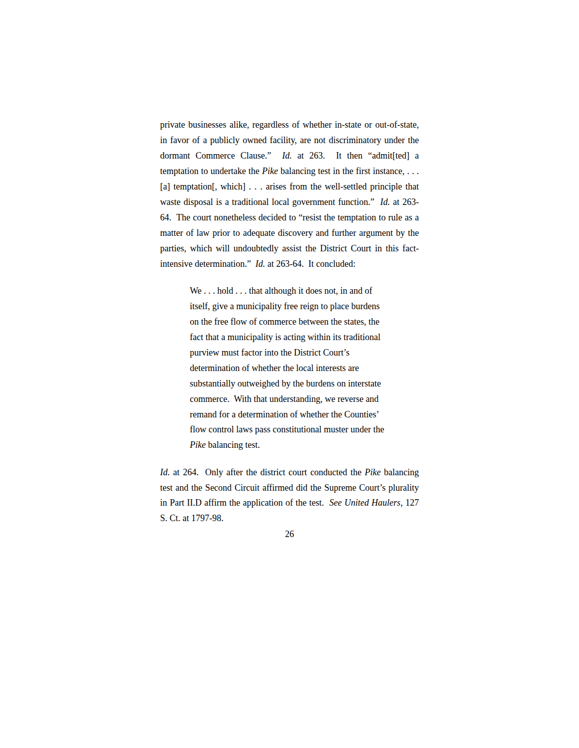private businesses alike, regardless of whether in-state or out-of-state, in favor of a publicly owned facility, are not discriminatory under the dormant Commerce Clause.” Id. at 263. It then “admit[ted] a temptation to undertake the Pike balancing test in the first instance, . . . [a] temptation[, which] . . . arises from the well-settled principle that waste disposal is a traditional local government function.” Id. at 263-64. The court nonetheless decided to “resist the temptation to rule as a matter of law prior to adequate discovery and further argument by the parties, which will undoubtedly assist the District Court in this fact-intensive determination.” Id. at 263-64. It concluded:
We . . . hold . . . that although it does not, in and of itself, give a municipality free reign to place burdens on the free flow of commerce between the states, the fact that a municipality is acting within its traditional purview must factor into the District Court’s determination of whether the local interests are substantially outweighed by the burdens on interstate commerce. With that understanding, we reverse and remand for a determination of whether the Counties’ flow control laws pass constitutional muster under the Pike balancing test.
Id. at 264. Only after the district court conducted the Pike balancing test and the Second Circuit affirmed did the Supreme Court’s plurality in Part II.D affirm the application of the test. See United Haulers, 127 S. Ct. at 1797-98.
26